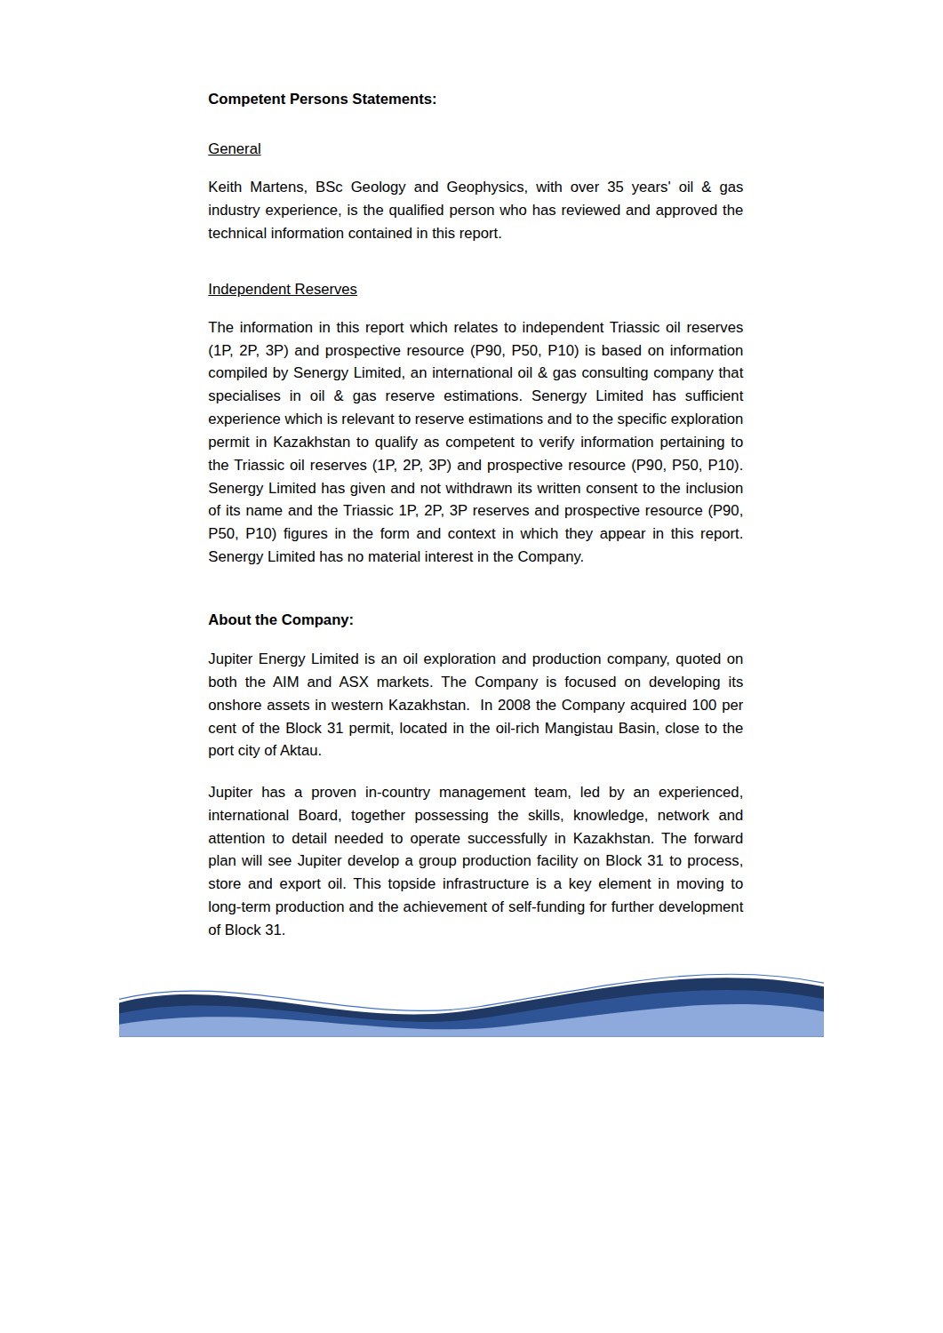Competent Persons Statements:
General
Keith Martens, BSc Geology and Geophysics, with over 35 years' oil & gas industry experience, is the qualified person who has reviewed and approved the technical information contained in this report.
Independent Reserves
The information in this report which relates to independent Triassic oil reserves (1P, 2P, 3P) and prospective resource (P90, P50, P10) is based on information compiled by Senergy Limited, an international oil & gas consulting company that specialises in oil & gas reserve estimations. Senergy Limited has sufficient experience which is relevant to reserve estimations and to the specific exploration permit in Kazakhstan to qualify as competent to verify information pertaining to the Triassic oil reserves (1P, 2P, 3P) and prospective resource (P90, P50, P10). Senergy Limited has given and not withdrawn its written consent to the inclusion of its name and the Triassic 1P, 2P, 3P reserves and prospective resource (P90, P50, P10) figures in the form and context in which they appear in this report. Senergy Limited has no material interest in the Company.
About the Company:
Jupiter Energy Limited is an oil exploration and production company, quoted on both the AIM and ASX markets. The Company is focused on developing its onshore assets in western Kazakhstan. In 2008 the Company acquired 100 per cent of the Block 31 permit, located in the oil-rich Mangistau Basin, close to the port city of Aktau.
Jupiter has a proven in-country management team, led by an experienced, international Board, together possessing the skills, knowledge, network and attention to detail needed to operate successfully in Kazakhstan. The forward plan will see Jupiter develop a group production facility on Block 31 to process, store and export oil. This topside infrastructure is a key element in moving to long-term production and the achievement of self-funding for further development of Block 31.